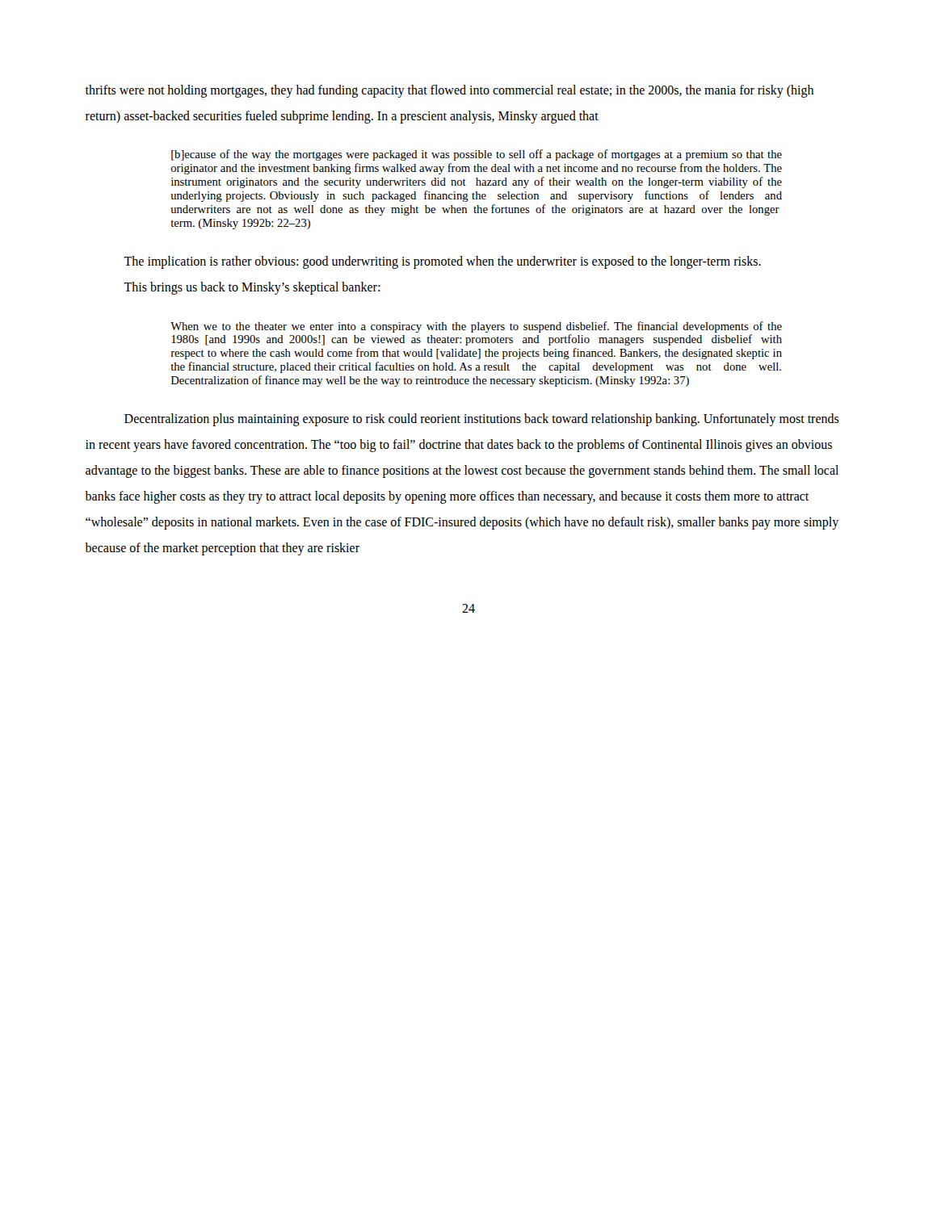thrifts were not holding mortgages, they had funding capacity that flowed into commercial real estate; in the 2000s, the mania for risky (high return) asset-backed securities fueled subprime lending. In a prescient analysis, Minsky argued that
[b]ecause of the way the mortgages were packaged it was possible to sell off a package of mortgages at a premium so that the originator and the investment banking firms walked away from the deal with a net income and no recourse from the holders. The instrument originators and the security underwriters did not hazard any of their wealth on the longer-term viability of the underlying projects. Obviously in such packaged financing the selection and supervisory functions of lenders and underwriters are not as well done as they might be when the fortunes of the originators are at hazard over the longer term. (Minsky 1992b: 22–23)
The implication is rather obvious: good underwriting is promoted when the underwriter is exposed to the longer-term risks.
This brings us back to Minsky’s skeptical banker:
When we to the theater we enter into a conspiracy with the players to suspend disbelief. The financial developments of the 1980s [and 1990s and 2000s!] can be viewed as theater: promoters and portfolio managers suspended disbelief with respect to where the cash would come from that would [validate] the projects being financed. Bankers, the designated skeptic in the financial structure, placed their critical faculties on hold. As a result the capital development was not done well. Decentralization of finance may well be the way to reintroduce the necessary skepticism. (Minsky 1992a: 37)
Decentralization plus maintaining exposure to risk could reorient institutions back toward relationship banking. Unfortunately most trends in recent years have favored concentration. The “too big to fail” doctrine that dates back to the problems of Continental Illinois gives an obvious advantage to the biggest banks. These are able to finance positions at the lowest cost because the government stands behind them. The small local banks face higher costs as they try to attract local deposits by opening more offices than necessary, and because it costs them more to attract “wholesale” deposits in national markets. Even in the case of FDIC-insured deposits (which have no default risk), smaller banks pay more simply because of the market perception that they are riskier
24